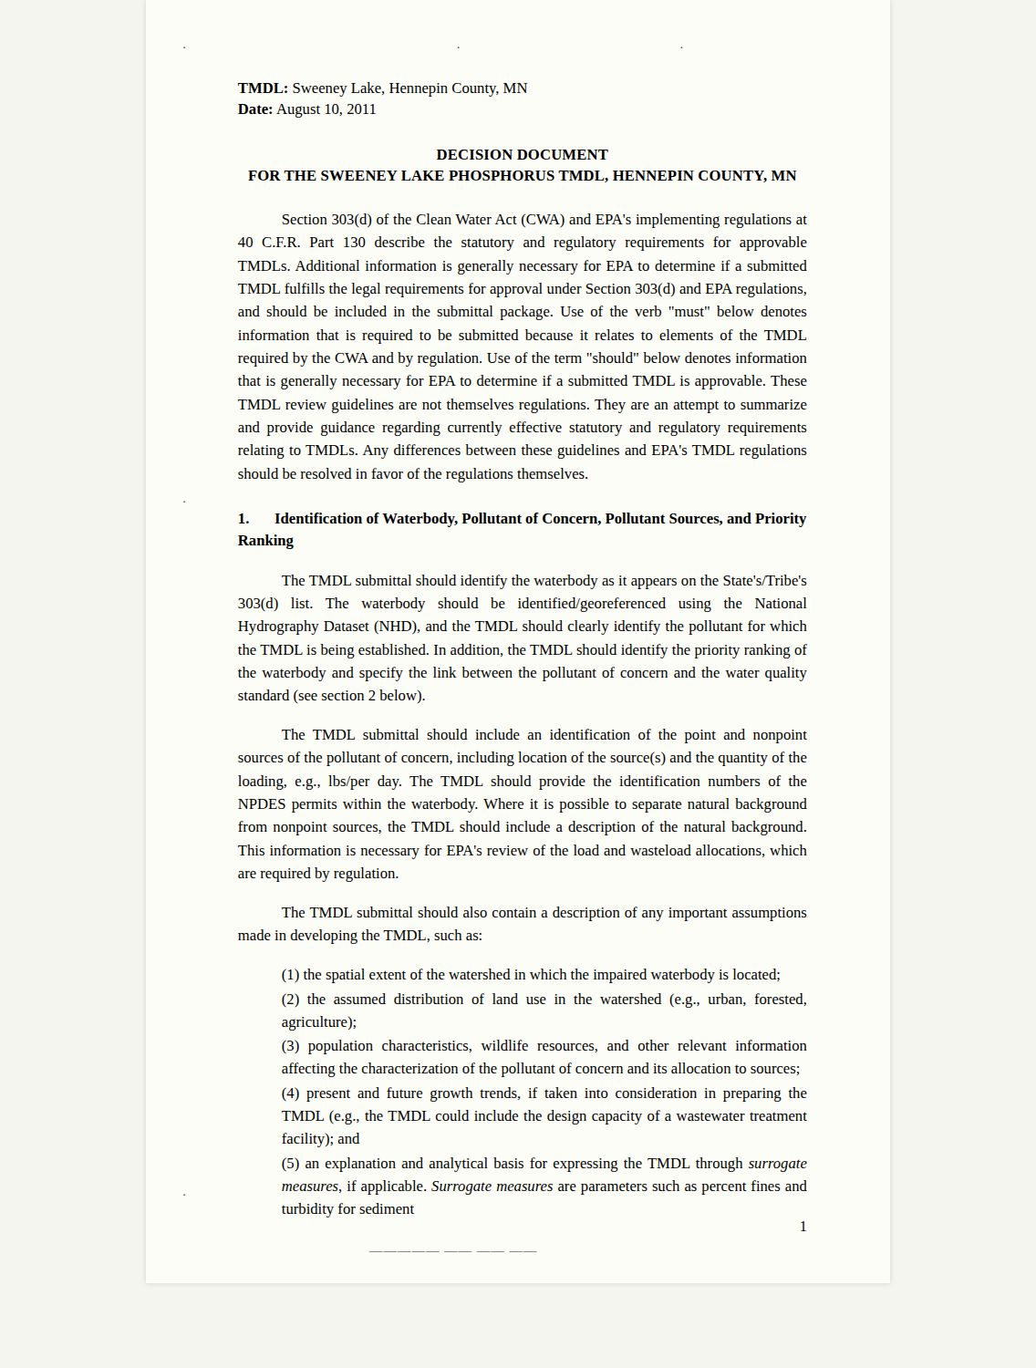. . . . .
TMDL: Sweeney Lake, Hennepin County, MN
Date: August 10, 2011
DECISION DOCUMENT
FOR THE SWEENEY LAKE PHOSPHORUS TMDL, HENNEPIN COUNTY, MN
Section 303(d) of the Clean Water Act (CWA) and EPA's implementing regulations at 40 C.F.R. Part 130 describe the statutory and regulatory requirements for approvable TMDLs. Additional information is generally necessary for EPA to determine if a submitted TMDL fulfills the legal requirements for approval under Section 303(d) and EPA regulations, and should be included in the submittal package. Use of the verb "must" below denotes information that is required to be submitted because it relates to elements of the TMDL required by the CWA and by regulation. Use of the term "should" below denotes information that is generally necessary for EPA to determine if a submitted TMDL is approvable. These TMDL review guidelines are not themselves regulations. They are an attempt to summarize and provide guidance regarding currently effective statutory and regulatory requirements relating to TMDLs. Any differences between these guidelines and EPA's TMDL regulations should be resolved in favor of the regulations themselves.
1. Identification of Waterbody, Pollutant of Concern, Pollutant Sources, and Priority Ranking
The TMDL submittal should identify the waterbody as it appears on the State's/Tribe's 303(d) list. The waterbody should be identified/georeferenced using the National Hydrography Dataset (NHD), and the TMDL should clearly identify the pollutant for which the TMDL is being established. In addition, the TMDL should identify the priority ranking of the waterbody and specify the link between the pollutant of concern and the water quality standard (see section 2 below).
The TMDL submittal should include an identification of the point and nonpoint sources of the pollutant of concern, including location of the source(s) and the quantity of the loading, e.g., lbs/per day. The TMDL should provide the identification numbers of the NPDES permits within the waterbody. Where it is possible to separate natural background from nonpoint sources, the TMDL should include a description of the natural background. This information is necessary for EPA's review of the load and wasteload allocations, which are required by regulation.
The TMDL submittal should also contain a description of any important assumptions made in developing the TMDL, such as:
(1) the spatial extent of the watershed in which the impaired waterbody is located;
(2) the assumed distribution of land use in the watershed (e.g., urban, forested, agriculture);
(3) population characteristics, wildlife resources, and other relevant information affecting the characterization of the pollutant of concern and its allocation to sources;
(4) present and future growth trends, if taken into consideration in preparing the TMDL (e.g., the TMDL could include the design capacity of a wastewater treatment facility); and
(5) an explanation and analytical basis for expressing the TMDL through surrogate measures, if applicable. Surrogate measures are parameters such as percent fines and turbidity for sediment
1
————— —— —— ——